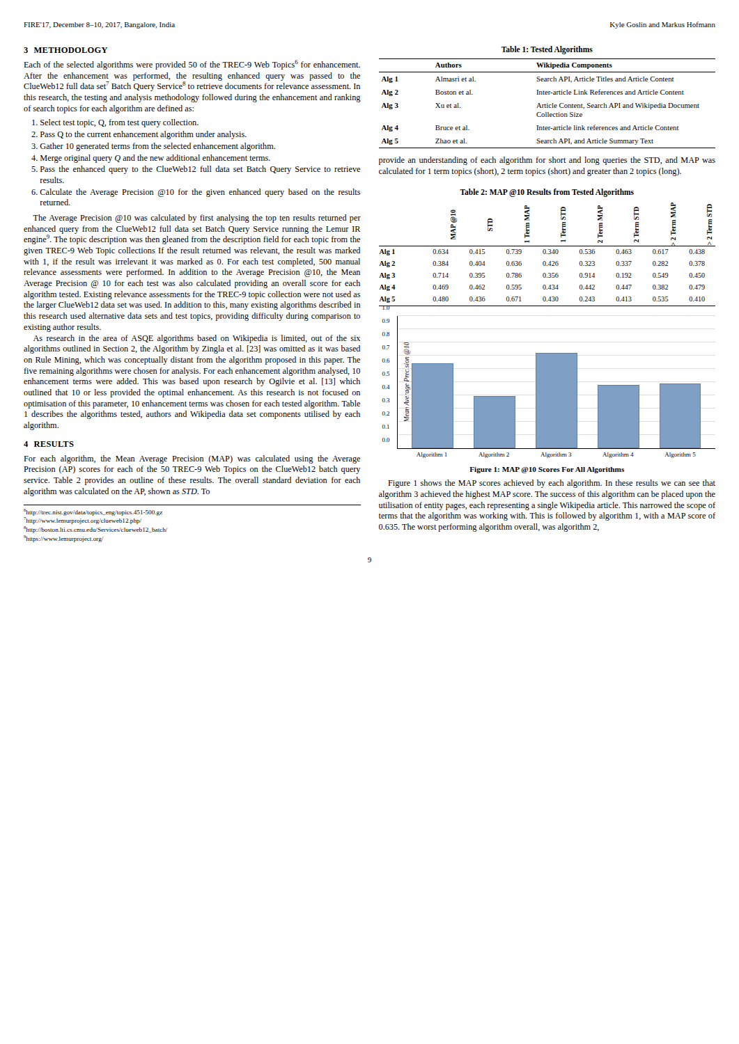FIRE'17, December 8–10, 2017, Bangalore, India Kyle Goslin and Markus Hofmann
3 METHODOLOGY
Each of the selected algorithms were provided 50 of the TREC-9 Web Topics6 for enhancement. After the enhancement was performed, the resulting enhanced query was passed to the ClueWeb12 full data set7 Batch Query Service8 to retrieve documents for relevance assessment. In this research, the testing and analysis methodology followed during the enhancement and ranking of search topics for each algorithm are defined as:
Select test topic, Q, from test query collection.
Pass Q to the current enhancement algorithm under analysis.
Gather 10 generated terms from the selected enhancement algorithm.
Merge original query Q and the new additional enhancement terms.
Pass the enhanced query to the ClueWeb12 full data set Batch Query Service to retrieve results.
Calculate the Average Precision @10 for the given enhanced query based on the results returned.
The Average Precision @10 was calculated by first analysing the top ten results returned per enhanced query from the ClueWeb12 full data set Batch Query Service running the Lemur IR engine9. The topic description was then gleaned from the description field for each topic from the given TREC-9 Web Topic collections If the result returned was relevant, the result was marked with 1, if the result was irrelevant it was marked as 0. For each test completed, 500 manual relevance assessments were performed. In addition to the Average Precision @10, the Mean Average Precision @ 10 for each test was also calculated providing an overall score for each algorithm tested. Existing relevance assessments for the TREC-9 topic collection were not used as the larger ClueWeb12 data set was used. In addition to this, many existing algorithms described in this research used alternative data sets and test topics, providing difficulty during comparison to existing author results.
As research in the area of ASQE algorithms based on Wikipedia is limited, out of the six algorithms outlined in Section 2, the Algorithm by Zingla et al. [23] was omitted as it was based on Rule Mining, which was conceptually distant from the algorithm proposed in this paper. The five remaining algorithms were chosen for analysis. For each enhancement algorithm analysed, 10 enhancement terms were added. This was based upon research by Ogilvie et al. [13] which outlined that 10 or less provided the optimal enhancement. As this research is not focused on optimisation of this parameter, 10 enhancement terms was chosen for each tested algorithm. Table 1 describes the algorithms tested, authors and Wikipedia data set components utilised by each algorithm.
4 RESULTS
For each algorithm, the Mean Average Precision (MAP) was calculated using the Average Precision (AP) scores for each of the 50 TREC-9 Web Topics on the ClueWeb12 batch query service. Table 2 provides an outline of these results. The overall standard deviation for each algorithm was calculated on the AP, shown as STD. To
6http://trec.nist.gov/data/topics_eng/topics.451-500.gz
7http://www.lemurproject.org/clueweb12.php/
8http://boston.lti.cs.cmu.edu/Services/clueweb12_batch/
9https://www.lemurproject.org/
Table 1: Tested Algorithms
| | Authors | Wikipedia Components |
| --- | --- | --- |
| Alg 1 | Almasri et al. | Search API, Article Titles and Article Content |
| Alg 2 | Boston et al. | Inter-article Link References and Article Content |
| Alg 3 | Xu et al. | Article Content, Search API and Wikipedia Document Collection Size |
| Alg 4 | Bruce et al. | Inter-article link references and Article Content |
| Alg 5 | Zhao et al. | Search API, and Article Summary Text |
provide an understanding of each algorithm for short and long queries the STD, and MAP was calculated for 1 term topics (short), 2 term topics (short) and greater than 2 topics (long).
Table 2: MAP @10 Results from Tested Algorithms
| | MAP @10 | STD | 1 Term MAP | 1 Term STD | 2 Term MAP | 2 Term STD | > 2 Term MAP | > 2 Term STD |
| --- | --- | --- | --- | --- | --- | --- | --- | --- |
| Alg 1 | 0.634 | 0.415 | 0.739 | 0.340 | 0.536 | 0.463 | 0.617 | 0.438 |
| Alg 2 | 0.384 | 0.404 | 0.636 | 0.426 | 0.323 | 0.337 | 0.282 | 0.378 |
| Alg 3 | 0.714 | 0.395 | 0.786 | 0.356 | 0.914 | 0.192 | 0.549 | 0.450 |
| Alg 4 | 0.469 | 0.462 | 0.595 | 0.434 | 0.442 | 0.447 | 0.382 | 0.479 |
| Alg 5 | 0.480 | 0.436 | 0.671 | 0.430 | 0.243 | 0.413 | 0.535 | 0.410 |
Mean Average Precision @10
1.0
0.9
0.8
0.7
0.6
0.5
0.4
0.3
0.2
0.1
0.0
Algorithm 1 Algorithm 2 Algorithm 3 Algorithm 4 Algorithm 5
Figure 1: MAP @10 Scores For All Algorithms
Figure 1 shows the MAP scores achieved by each algorithm. In these results we can see that algorithm 3 achieved the highest MAP score. The success of this algorithm can be placed upon the utilisation of entity pages, each representing a single Wikipedia article. This narrowed the scope of terms that the algorithm was working with. This is followed by algorithm 1, with a MAP score of 0.635. The worst performing algorithm overall, was algorithm 2,
9